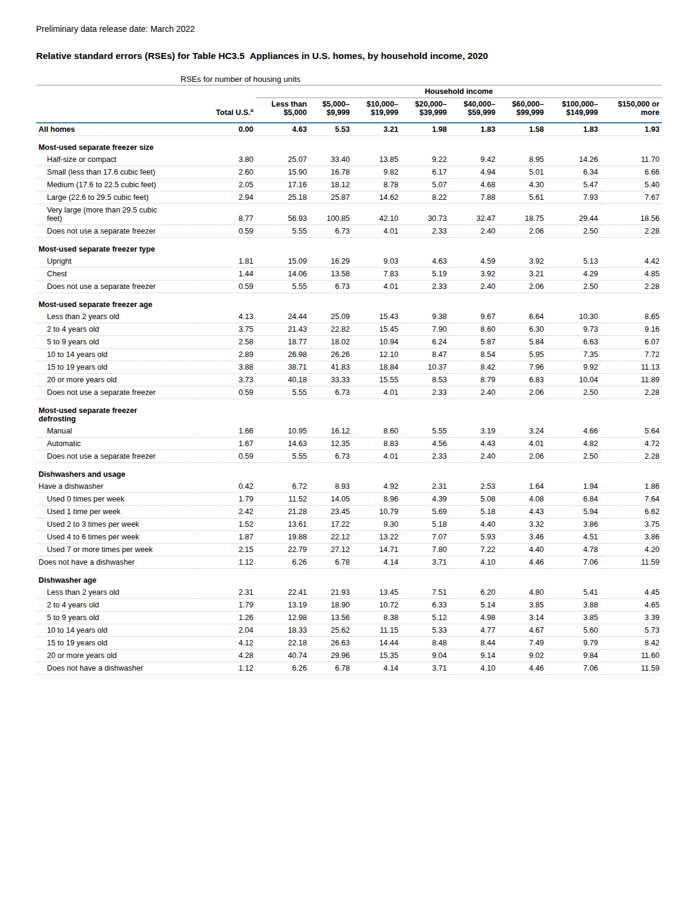Preliminary data release date: March 2022
Relative standard errors (RSEs) for Table HC3.5 Appliances in U.S. homes, by household income, 2020
RSEs for number of housing units
| | | Household income |
| --- | --- | --- |
| | Total U.S. a | Less than $5,000 | $5,000– $9,999 | $10,000– $19,999 | $20,000– $39,999 | $40,000– $59,999 | $60,000– $99,999 | $100,000– $149,999 | $150,000 or more |
| All homes | 0.00 | 4.63 | 5.53 | 3.21 | 1.98 | 1.83 | 1.58 | 1.83 | 1.93 |
| Most-used separate freezer size | | | | | | | | | |
| Half-size or compact | 3.80 | 25.07 | 33.40 | 13.85 | 9.22 | 9.42 | 8.95 | 14.26 | 11.70 |
| Small (less than 17.6 cubic feet) | 2.60 | 15.90 | 16.78 | 9.82 | 6.17 | 4.94 | 5.01 | 6.34 | 6.66 |
| Medium (17.6 to 22.5 cubic feet) | 2.05 | 17.16 | 18.12 | 8.78 | 5.07 | 4.68 | 4.30 | 5.47 | 5.40 |
| Large (22.6 to 29.5 cubic feet) | 2.94 | 25.18 | 25.87 | 14.62 | 8.22 | 7.88 | 5.61 | 7.93 | 7.67 |
| Very large (more than 29.5 cubic feet) | 8.77 | 56.93 | 100.85 | 42.10 | 30.73 | 32.47 | 18.75 | 29.44 | 18.56 |
| Does not use a separate freezer | 0.59 | 5.55 | 6.73 | 4.01 | 2.33 | 2.40 | 2.06 | 2.50 | 2.28 |
| Most-used separate freezer type | | | | | | | | | |
| Upright | 1.81 | 15.09 | 16.29 | 9.03 | 4.63 | 4.59 | 3.92 | 5.13 | 4.42 |
| Chest | 1.44 | 14.06 | 13.58 | 7.83 | 5.19 | 3.92 | 3.21 | 4.29 | 4.85 |
| Does not use a separate freezer | 0.59 | 5.55 | 6.73 | 4.01 | 2.33 | 2.40 | 2.06 | 2.50 | 2.28 |
| Most-used separate freezer age | | | | | | | | | |
| Less than 2 years old | 4.13 | 24.44 | 25.09 | 15.43 | 9.38 | 9.67 | 6.64 | 10.30 | 8.65 |
| 2 to 4 years old | 3.75 | 21.43 | 22.82 | 15.45 | 7.90 | 8.60 | 6.30 | 9.73 | 9.16 |
| 5 to 9 years old | 2.58 | 18.77 | 18.02 | 10.94 | 6.24 | 5.87 | 5.84 | 6.63 | 6.07 |
| 10 to 14 years old | 2.89 | 26.98 | 26.26 | 12.10 | 8.47 | 8.54 | 5.95 | 7.35 | 7.72 |
| 15 to 19 years old | 3.88 | 38.71 | 41.83 | 18.84 | 10.37 | 8.42 | 7.96 | 9.92 | 11.13 |
| 20 or more years old | 3.73 | 40.18 | 33.33 | 15.55 | 8.53 | 8.79 | 6.83 | 10.04 | 11.89 |
| Does not use a separate freezer | 0.59 | 5.55 | 6.73 | 4.01 | 2.33 | 2.40 | 2.06 | 2.50 | 2.28 |
| Most-used separate freezer defrosting | | | | | | | | | |
| Manual | 1.66 | 10.95 | 16.12 | 8.60 | 5.55 | 3.19 | 3.24 | 4.66 | 5.64 |
| Automatic | 1.67 | 14.63 | 12.35 | 8.83 | 4.56 | 4.43 | 4.01 | 4.82 | 4.72 |
| Does not use a separate freezer | 0.59 | 5.55 | 6.73 | 4.01 | 2.33 | 2.40 | 2.06 | 2.50 | 2.28 |
| Dishwashers and usage | | | | | | | | | |
| Have a dishwasher | 0.42 | 6.72 | 8.93 | 4.92 | 2.31 | 2.53 | 1.64 | 1.94 | 1.86 |
| Used 0 times per week | 1.79 | 11.52 | 14.05 | 8.96 | 4.39 | 5.08 | 4.08 | 6.84 | 7.64 |
| Used 1 time per week | 2.42 | 21.28 | 23.45 | 10.79 | 5.69 | 5.18 | 4.43 | 5.94 | 6.62 |
| Used 2 to 3 times per week | 1.52 | 13.61 | 17.22 | 9.30 | 5.18 | 4.40 | 3.32 | 3.86 | 3.75 |
| Used 4 to 6 times per week | 1.87 | 19.88 | 22.12 | 13.22 | 7.07 | 5.93 | 3.46 | 4.51 | 3.86 |
| Used 7 or more times per week | 2.15 | 22.79 | 27.12 | 14.71 | 7.80 | 7.22 | 4.40 | 4.78 | 4.20 |
| Does not have a dishwasher | 1.12 | 6.26 | 6.78 | 4.14 | 3.71 | 4.10 | 4.46 | 7.06 | 11.59 |
| Dishwasher age | | | | | | | | | |
| Less than 2 years old | 2.31 | 22.41 | 21.93 | 13.45 | 7.51 | 6.20 | 4.80 | 5.41 | 4.45 |
| 2 to 4 years old | 1.79 | 13.19 | 18.90 | 10.72 | 6.33 | 5.14 | 3.85 | 3.88 | 4.65 |
| 5 to 9 years old | 1.26 | 12.98 | 13.56 | 8.38 | 5.12 | 4.98 | 3.14 | 3.85 | 3.39 |
| 10 to 14 years old | 2.04 | 18.33 | 25.62 | 11.15 | 5.33 | 4.77 | 4.67 | 5.60 | 5.73 |
| 15 to 19 years old | 4.12 | 22.18 | 26.63 | 14.44 | 8.48 | 8.44 | 7.49 | 9.79 | 8.42 |
| 20 or more years old | 4.28 | 40.74 | 29.96 | 15.35 | 9.04 | 9.14 | 9.02 | 9.84 | 11.60 |
| Does not have a dishwasher | 1.12 | 6.26 | 6.78 | 4.14 | 3.71 | 4.10 | 4.46 | 7.06 | 11.59 |